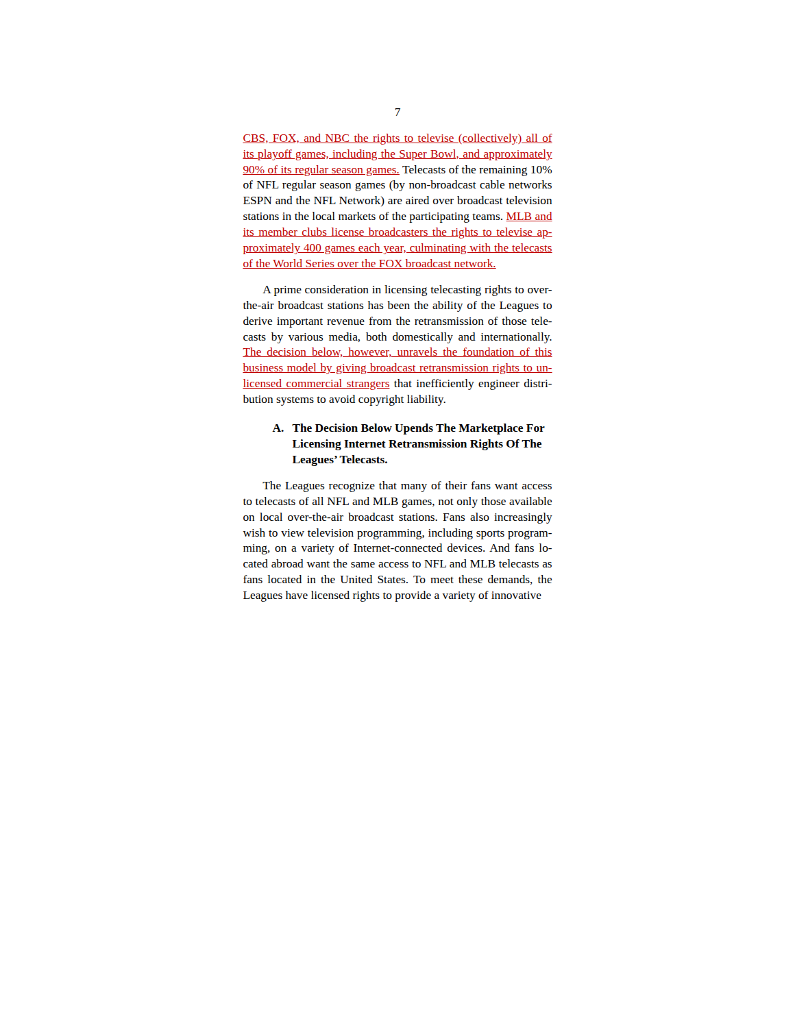7
CBS, FOX, and NBC the rights to televise (collectively) all of its playoff games, including the Super Bowl, and approximately 90% of its regular season games. Telecasts of the remaining 10% of NFL regular season games (by non-broadcast cable networks ESPN and the NFL Network) are aired over broadcast television stations in the local markets of the participating teams. MLB and its member clubs license broadcasters the rights to televise approximately 400 games each year, culminating with the telecasts of the World Series over the FOX broadcast network.
A prime consideration in licensing telecasting rights to over-the-air broadcast stations has been the ability of the Leagues to derive important revenue from the retransmission of those telecasts by various media, both domestically and internationally. The decision below, however, unravels the foundation of this business model by giving broadcast retransmission rights to unlicensed commercial strangers that inefficiently engineer distribution systems to avoid copyright liability.
A. The Decision Below Upends The Marketplace For Licensing Internet Retransmission Rights Of The Leagues’ Telecasts.
The Leagues recognize that many of their fans want access to telecasts of all NFL and MLB games, not only those available on local over-the-air broadcast stations. Fans also increasingly wish to view television programming, including sports programming, on a variety of Internet-connected devices. And fans located abroad want the same access to NFL and MLB telecasts as fans located in the United States. To meet these demands, the Leagues have licensed rights to provide a variety of innovative